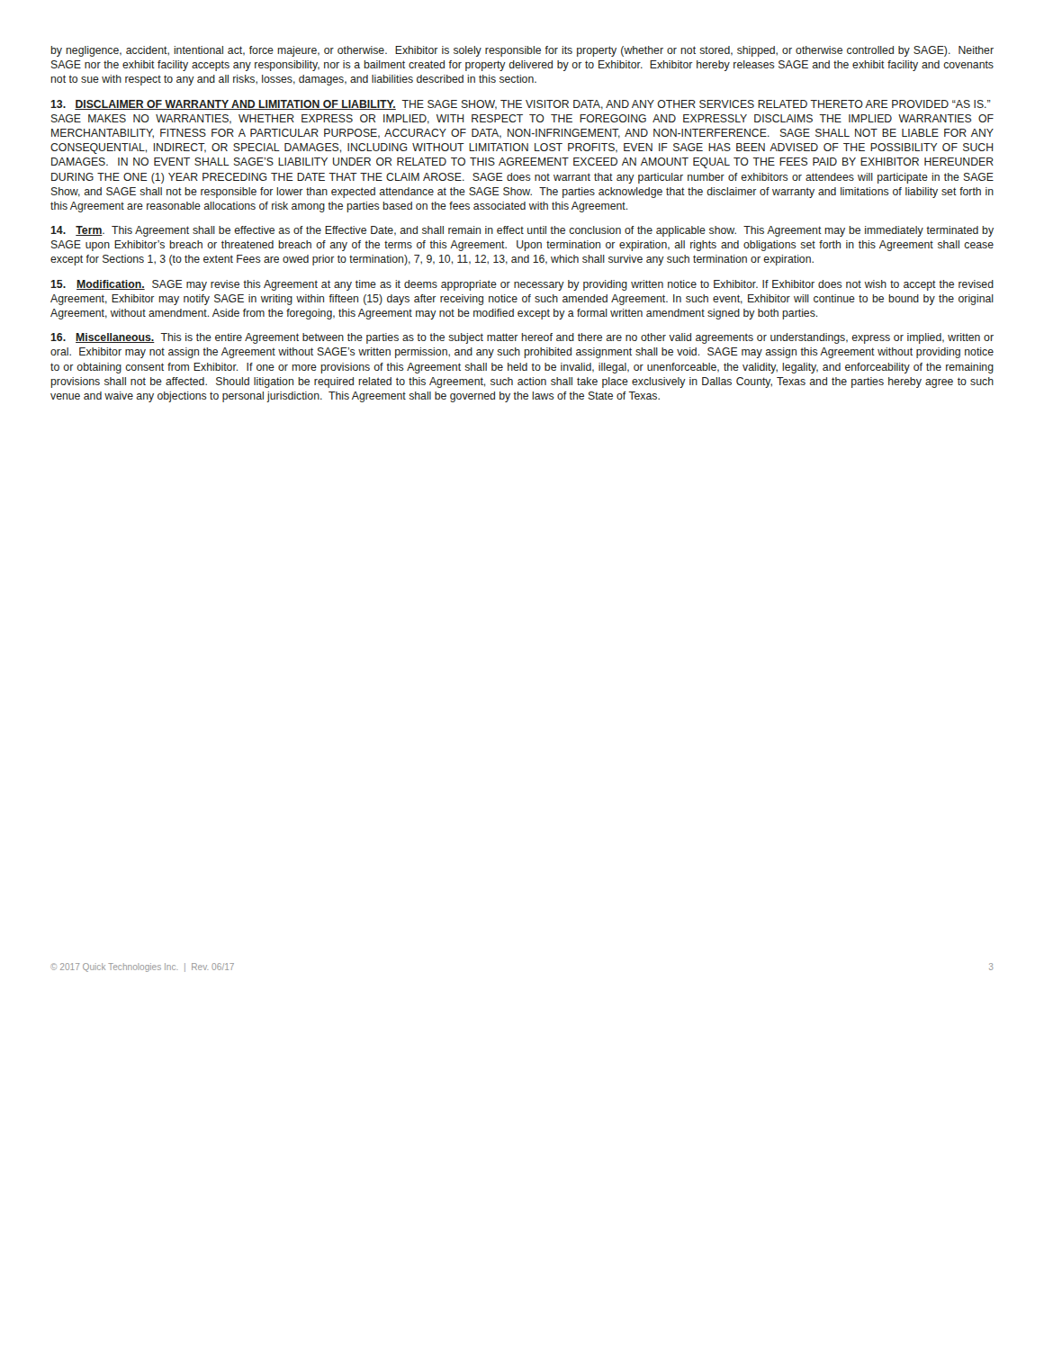by negligence, accident, intentional act, force majeure, or otherwise. Exhibitor is solely responsible for its property (whether or not stored, shipped, or otherwise controlled by SAGE). Neither SAGE nor the exhibit facility accepts any responsibility, nor is a bailment created for property delivered by or to Exhibitor. Exhibitor hereby releases SAGE and the exhibit facility and covenants not to sue with respect to any and all risks, losses, damages, and liabilities described in this section.
13. DISCLAIMER OF WARRANTY AND LIMITATION OF LIABILITY. THE SAGE SHOW, THE VISITOR DATA, AND ANY OTHER SERVICES RELATED THERETO ARE PROVIDED “AS IS.” SAGE MAKES NO WARRANTIES, WHETHER EXPRESS OR IMPLIED, WITH RESPECT TO THE FOREGOING AND EXPRESSLY DISCLAIMS THE IMPLIED WARRANTIES OF MERCHANTABILITY, FITNESS FOR A PARTICULAR PURPOSE, ACCURACY OF DATA, NON-INFRINGEMENT, AND NON-INTERFERENCE. SAGE SHALL NOT BE LIABLE FOR ANY CONSEQUENTIAL, INDIRECT, OR SPECIAL DAMAGES, INCLUDING WITHOUT LIMITATION LOST PROFITS, EVEN IF SAGE HAS BEEN ADVISED OF THE POSSIBILITY OF SUCH DAMAGES. IN NO EVENT SHALL SAGE’S LIABILITY UNDER OR RELATED TO THIS AGREEMENT EXCEED AN AMOUNT EQUAL TO THE FEES PAID BY EXHIBITOR HEREUNDER DURING THE ONE (1) YEAR PRECEDING THE DATE THAT THE CLAIM AROSE. SAGE does not warrant that any particular number of exhibitors or attendees will participate in the SAGE Show, and SAGE shall not be responsible for lower than expected attendance at the SAGE Show. The parties acknowledge that the disclaimer of warranty and limitations of liability set forth in this Agreement are reasonable allocations of risk among the parties based on the fees associated with this Agreement.
14. Term. This Agreement shall be effective as of the Effective Date, and shall remain in effect until the conclusion of the applicable show. This Agreement may be immediately terminated by SAGE upon Exhibitor’s breach or threatened breach of any of the terms of this Agreement. Upon termination or expiration, all rights and obligations set forth in this Agreement shall cease except for Sections 1, 3 (to the extent Fees are owed prior to termination), 7, 9, 10, 11, 12, 13, and 16, which shall survive any such termination or expiration.
15. Modification. SAGE may revise this Agreement at any time as it deems appropriate or necessary by providing written notice to Exhibitor. If Exhibitor does not wish to accept the revised Agreement, Exhibitor may notify SAGE in writing within fifteen (15) days after receiving notice of such amended Agreement. In such event, Exhibitor will continue to be bound by the original Agreement, without amendment. Aside from the foregoing, this Agreement may not be modified except by a formal written amendment signed by both parties.
16. Miscellaneous. This is the entire Agreement between the parties as to the subject matter hereof and there are no other valid agreements or understandings, express or implied, written or oral. Exhibitor may not assign the Agreement without SAGE’s written permission, and any such prohibited assignment shall be void. SAGE may assign this Agreement without providing notice to or obtaining consent from Exhibitor. If one or more provisions of this Agreement shall be held to be invalid, illegal, or unenforceable, the validity, legality, and enforceability of the remaining provisions shall not be affected. Should litigation be required related to this Agreement, such action shall take place exclusively in Dallas County, Texas and the parties hereby agree to such venue and waive any objections to personal jurisdiction. This Agreement shall be governed by the laws of the State of Texas.
© 2017 Quick Technologies Inc. | Rev. 06/17 3